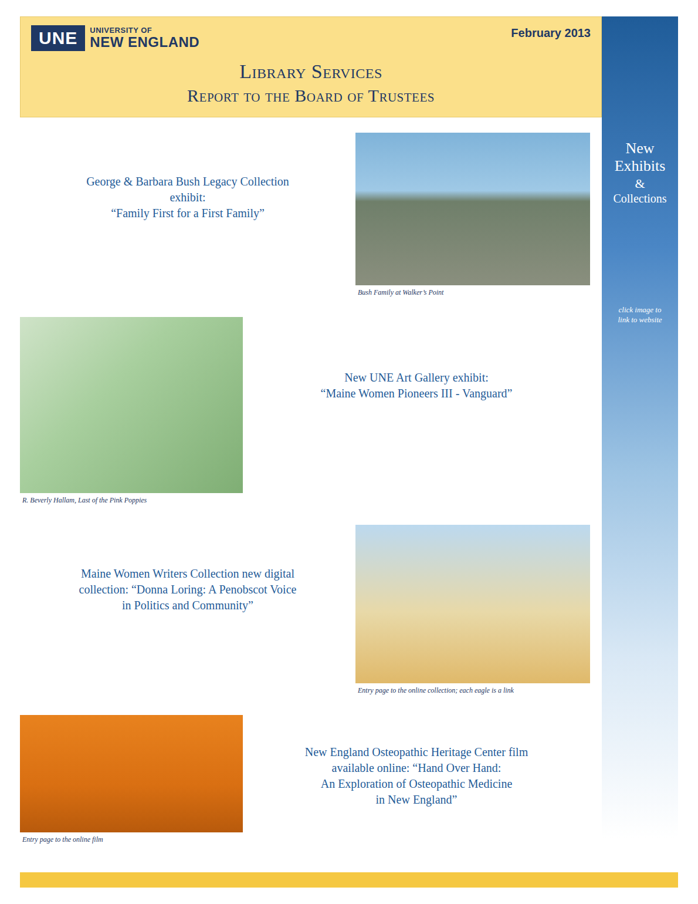UNE UNIVERSITY OF NEW ENGLAND
February 2013
Library ServicesReport to the Board of Trustees
New
Exhibits & Collections
click image to
link to website
George & Barbara Bush Legacy Collection
exhibit:
“Family First for a First Family”
Bush Family at Walker’s Point
New UNE Art Gallery exhibit:
“Maine Women Pioneers III - Vanguard”
R. Beverly Hallam, Last of the Pink Poppies
Maine Women Writers Collection new digital
collection: “Donna Loring: A Penobscot Voice
in Politics and Community”
Entry page to the online collection; each eagle is a link
New England Osteopathic Heritage Center film
available online: “Hand Over Hand:
An Exploration of Osteopathic Medicine
in New England”
Entry page to the online film